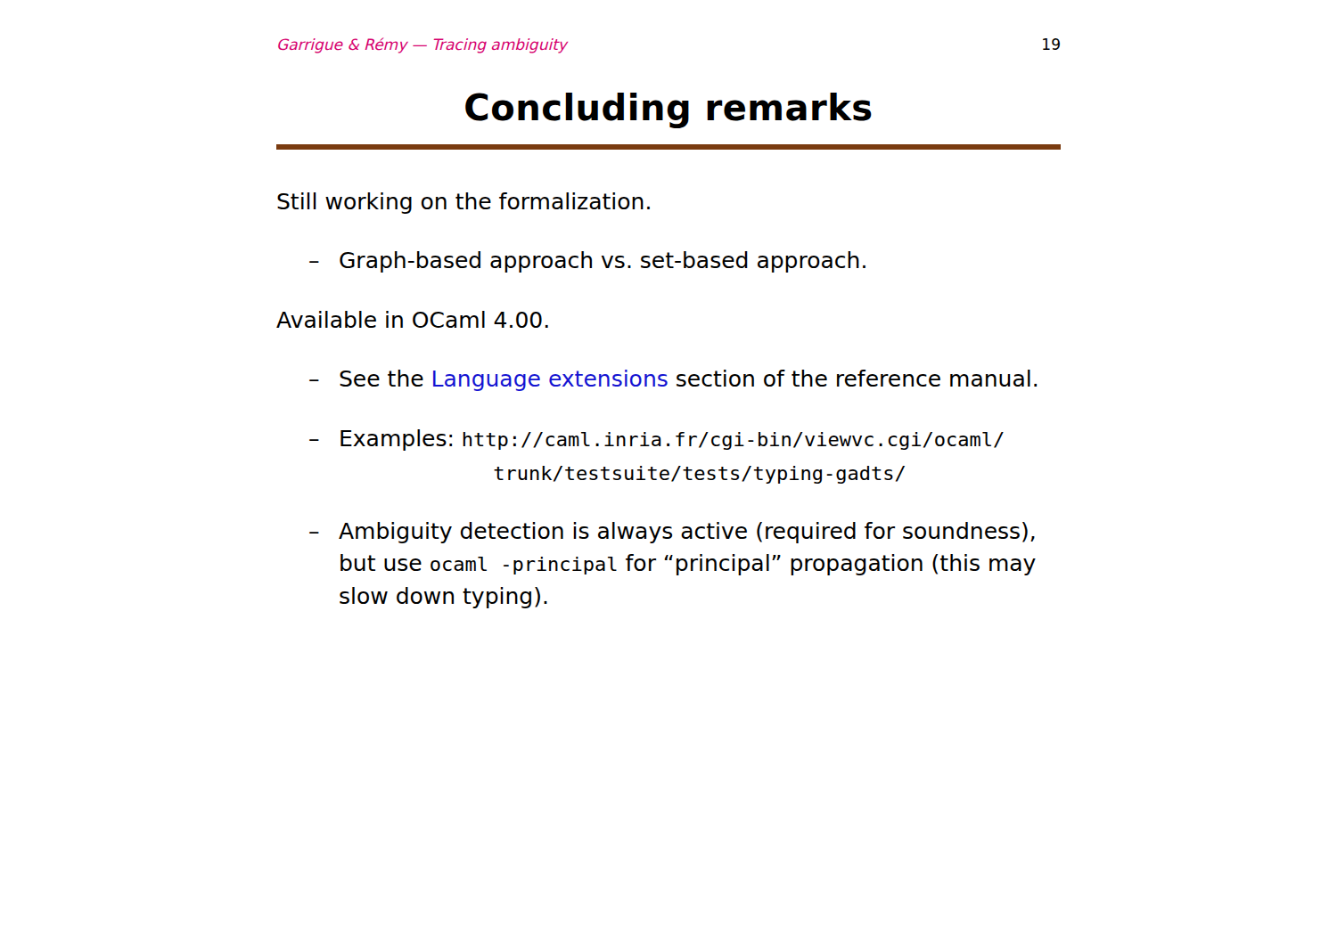Garrigue & Rémy — Tracing ambiguity 19
Concluding remarks
Still working on the formalization.
Graph-based approach vs. set-based approach.
Available in OCaml 4.00.
See the Language extensions section of the reference manual.
Examples: http://caml.inria.fr/cgi-bin/viewvc.cgi/ocaml/ trunk/testsuite/tests/typing-gadts/
Ambiguity detection is always active (required for soundness), but use ocaml -principal for “principal” propagation (this may slow down typing).